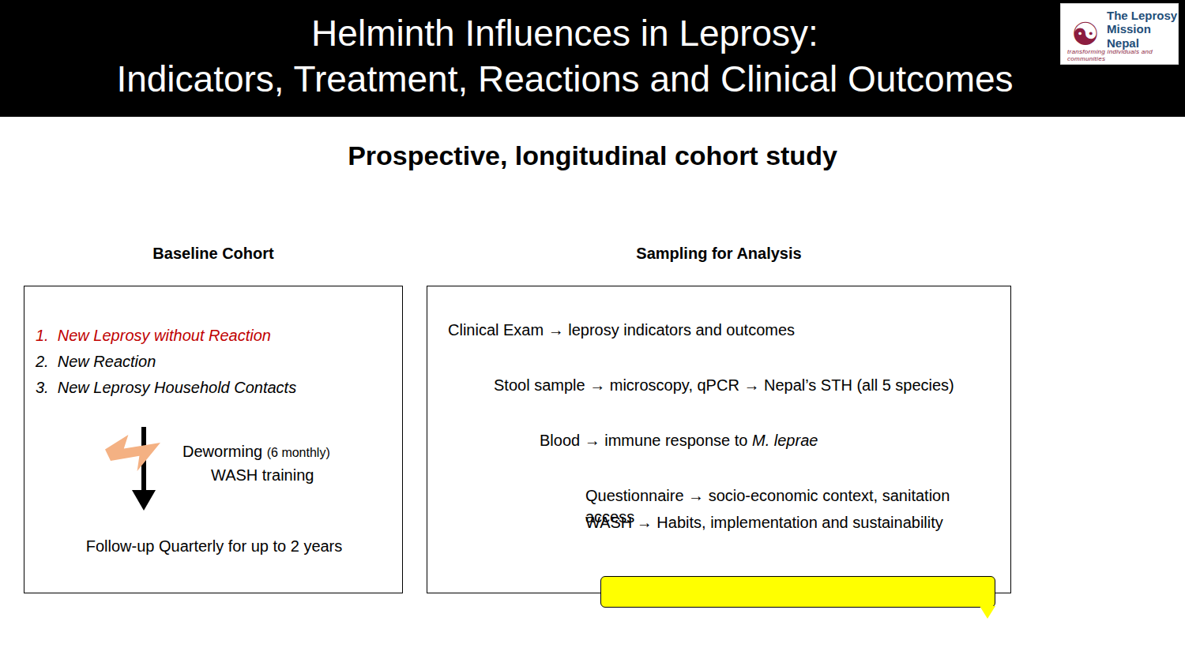Helminth Influences in Leprosy:
Indicators, Treatment, Reactions and Clinical Outcomes
☯
The Leprosy
Mission
Nepal
transforming individuals and communities
Prospective, longitudinal cohort study
Baseline Cohort
Sampling for Analysis
1. New Leprosy without Reaction
2. New Reaction
3. New Leprosy Household Contacts
Deworming (6 monthly)
WASH training
Follow-up Quarterly for up to 2 years
Clinical Exam → leprosy indicators and outcomes
Stool sample → microscopy, qPCR → Nepal’s STH (all 5 species)
Blood → immune response to M. leprae
Questionnaire → socio-economic context, sanitation access
WASH → Habits, implementation and sustainability
Very well defined → Tremendous amount of data and analysis